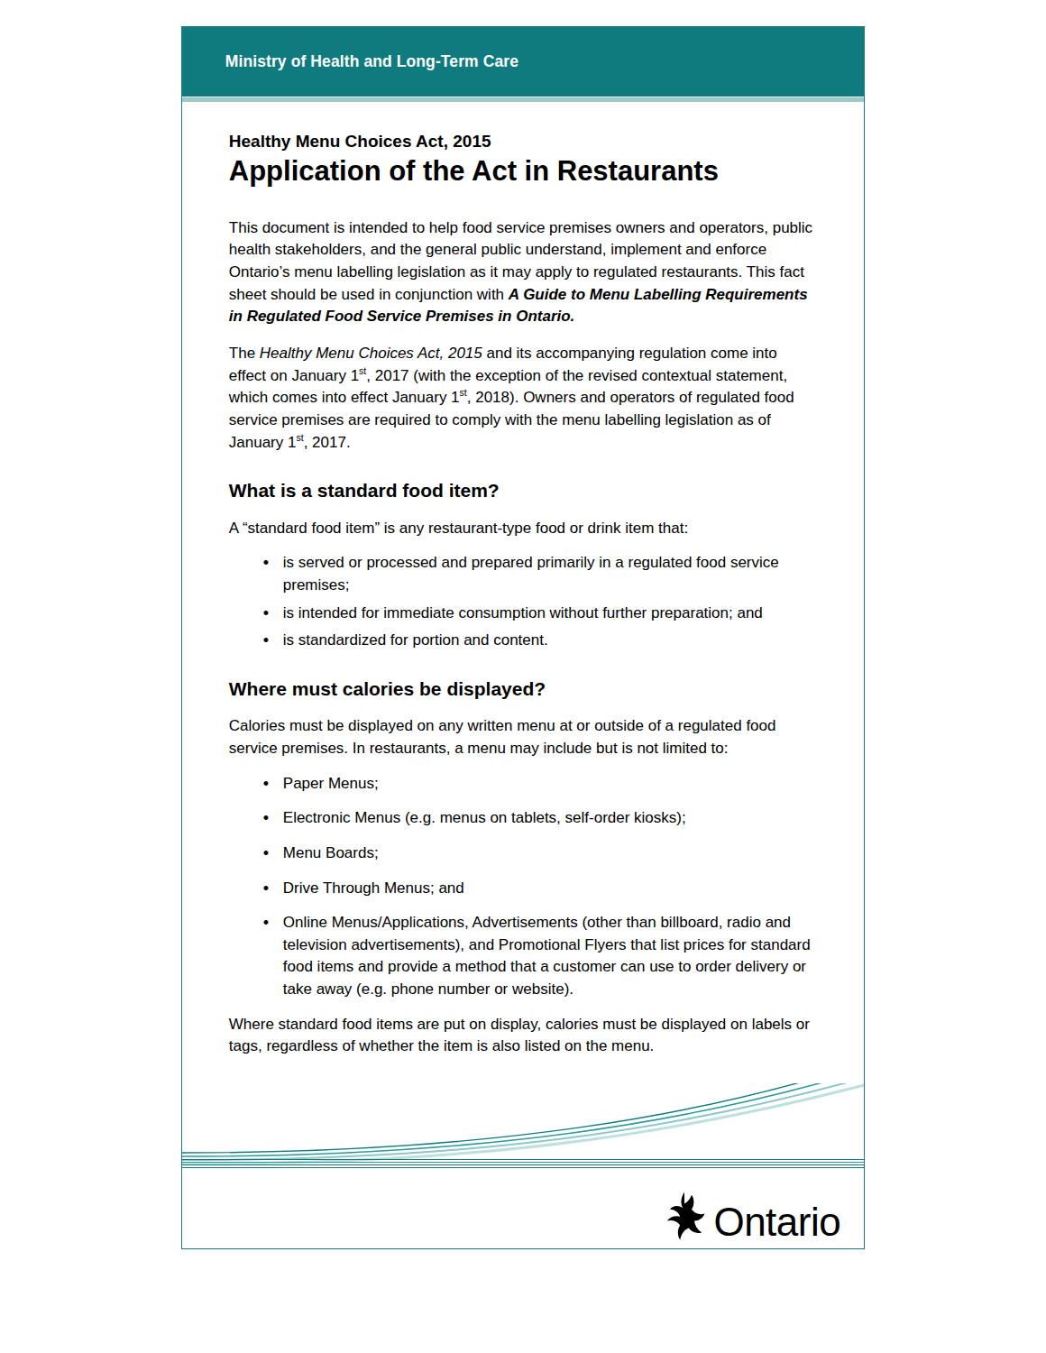Ministry of Health and Long-Term Care
Healthy Menu Choices Act, 2015
Application of the Act in Restaurants
This document is intended to help food service premises owners and operators, public health stakeholders, and the general public understand, implement and enforce Ontario’s menu labelling legislation as it may apply to regulated restaurants. This fact sheet should be used in conjunction with A Guide to Menu Labelling Requirements in Regulated Food Service Premises in Ontario.
The Healthy Menu Choices Act, 2015 and its accompanying regulation come into effect on January 1st, 2017 (with the exception of the revised contextual statement, which comes into effect January 1st, 2018). Owners and operators of regulated food service premises are required to comply with the menu labelling legislation as of January 1st, 2017.
What is a standard food item?
A “standard food item” is any restaurant-type food or drink item that:
is served or processed and prepared primarily in a regulated food service premises;
is intended for immediate consumption without further preparation; and
is standardized for portion and content.
Where must calories be displayed?
Calories must be displayed on any written menu at or outside of a regulated food service premises. In restaurants, a menu may include but is not limited to:
Paper Menus;
Electronic Menus (e.g. menus on tablets, self-order kiosks);
Menu Boards;
Drive Through Menus; and
Online Menus/Applications, Advertisements (other than billboard, radio and television advertisements), and Promotional Flyers that list prices for standard food items and provide a method that a customer can use to order delivery or take away (e.g. phone number or website).
Where standard food items are put on display, calories must be displayed on labels or tags, regardless of whether the item is also listed on the menu.
Ontario